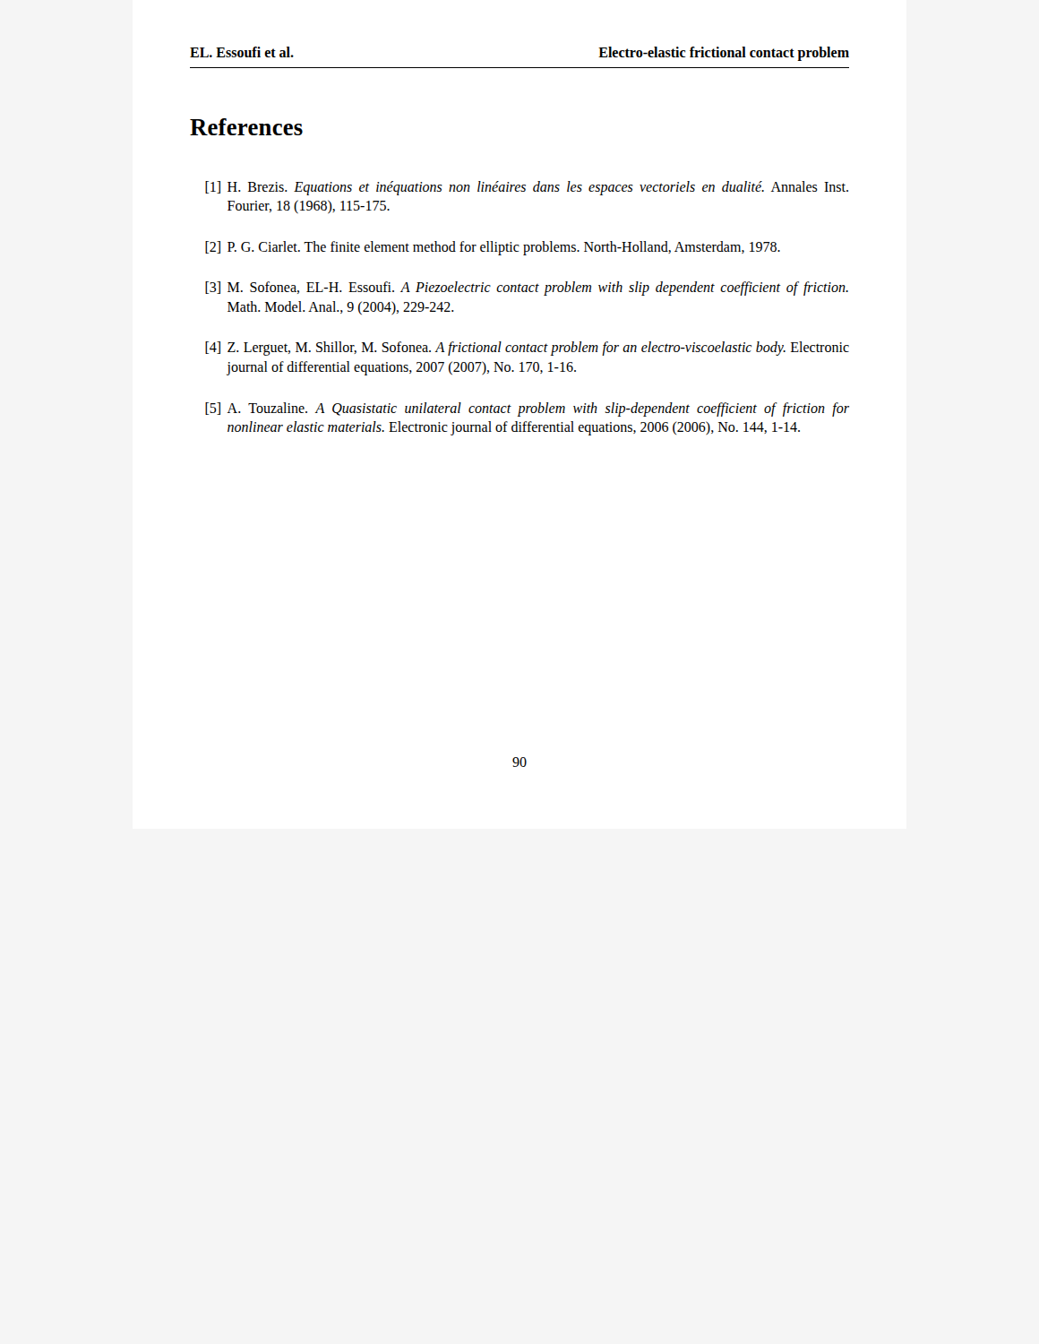EL. Essoufi et al. Electro-elastic frictional contact problem
References
[1] H. Brezis. Equations et inéquations non linéaires dans les espaces vectoriels en dualité. Annales Inst. Fourier, 18 (1968), 115-175.
[2] P. G. Ciarlet. The finite element method for elliptic problems. North-Holland, Amsterdam, 1978.
[3] M. Sofonea, EL-H. Essoufi. A Piezoelectric contact problem with slip dependent coefficient of friction. Math. Model. Anal., 9 (2004), 229-242.
[4] Z. Lerguet, M. Shillor, M. Sofonea. A frictional contact problem for an electro-viscoelastic body. Electronic journal of differential equations, 2007 (2007), No. 170, 1-16.
[5] A. Touzaline. A Quasistatic unilateral contact problem with slip-dependent coefficient of friction for nonlinear elastic materials. Electronic journal of differential equations, 2006 (2006), No. 144, 1-14.
90